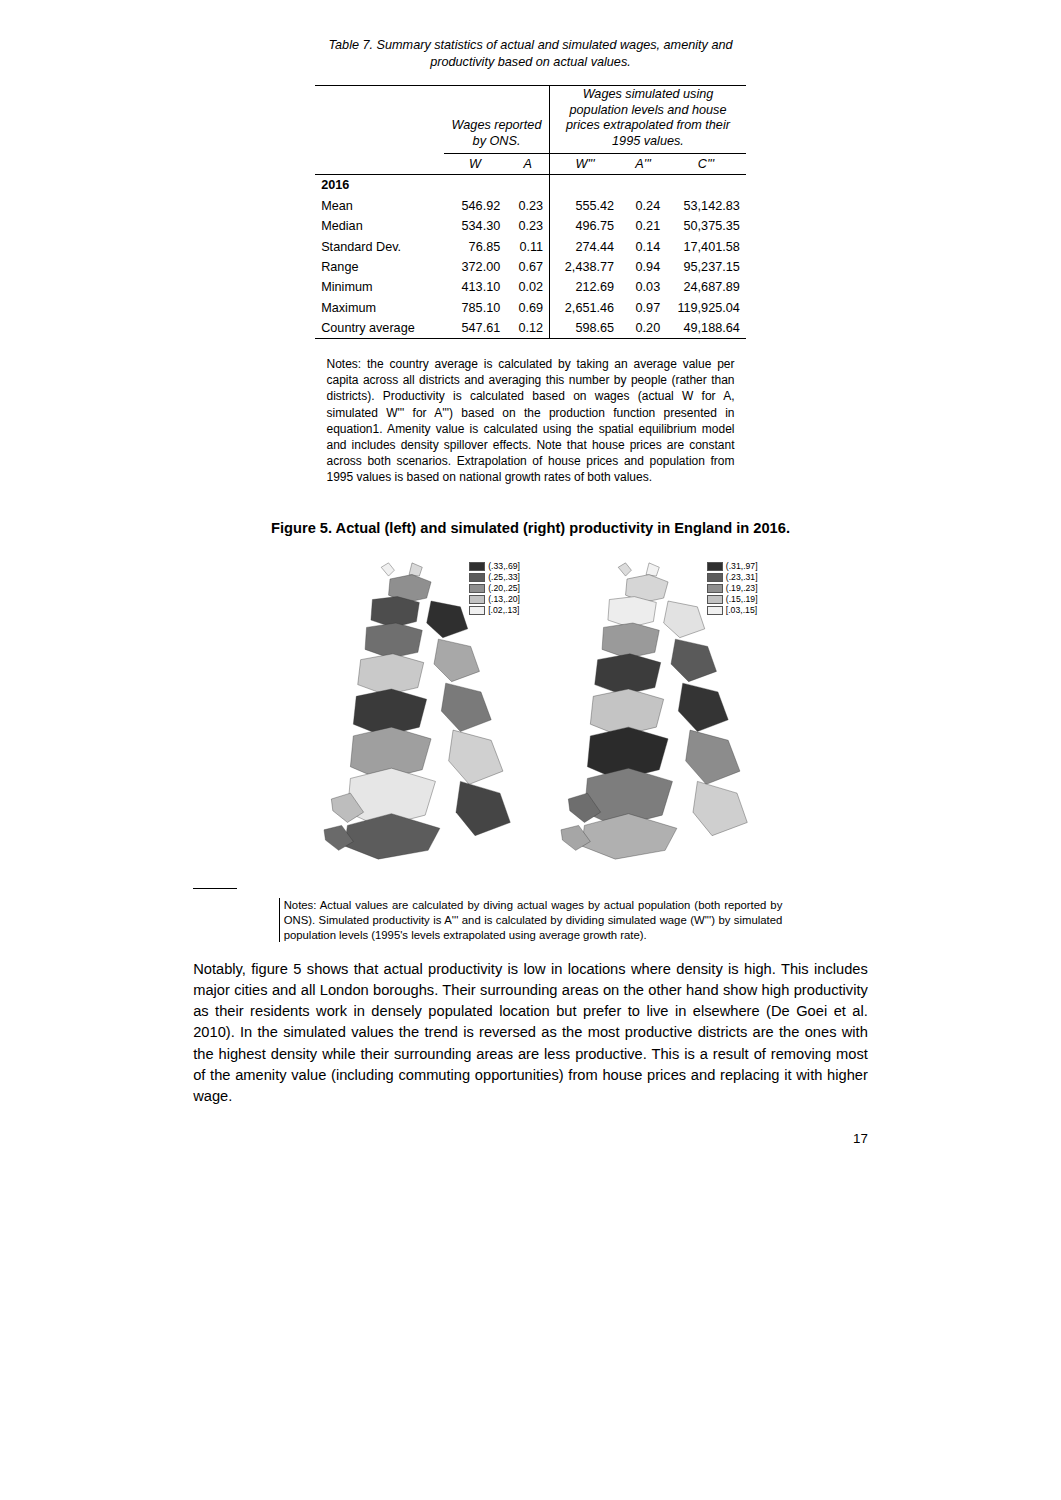Table 7. Summary statistics of actual and simulated wages, amenity and productivity based on actual values.
| | Wages reported by ONS. | Wages simulated using population levels and house prices extrapolated from their 1995 values. |
| --- | --- | --- |
| | W | A | W''' | A''' | C''' |
| 2016 | | | | | |
| Mean | 546.92 | 0.23 | 555.42 | 0.24 | 53,142.83 |
| Median | 534.30 | 0.23 | 496.75 | 0.21 | 50,375.35 |
| Standard Dev. | 76.85 | 0.11 | 274.44 | 0.14 | 17,401.58 |
| Range | 372.00 | 0.67 | 2,438.77 | 0.94 | 95,237.15 |
| Minimum | 413.10 | 0.02 | 212.69 | 0.03 | 24,687.89 |
| Maximum | 785.10 | 0.69 | 2,651.46 | 0.97 | 119,925.04 |
| Country average | 547.61 | 0.12 | 598.65 | 0.20 | 49,188.64 |
Notes: the country average is calculated by taking an average value per capita across all districts and averaging this number by people (rather than districts). Productivity is calculated based on wages (actual W for A, simulated W''' for A''') based on the production function presented in equation1. Amenity value is calculated using the spatial equilibrium model and includes density spillover effects. Note that house prices are constant across both scenarios. Extrapolation of house prices and population from 1995 values is based on national growth rates of both values.
Figure 5. Actual (left) and simulated (right) productivity in England in 2016.
(.33,.69]
(.25,.33]
(.20,.25]
(.13,.20]
[.02,.13]
(.31,.97]
(.23,.31]
(.19,.23]
(.15,.19]
[.03,.15]
Notes: Actual values are calculated by diving actual wages by actual population (both reported by ONS). Simulated productivity is A''' and is calculated by dividing simulated wage (W''') by simulated population levels (1995's levels extrapolated using average growth rate).
Notably, figure 5 shows that actual productivity is low in locations where density is high. This includes major cities and all London boroughs. Their surrounding areas on the other hand show high productivity as their residents work in densely populated location but prefer to live in elsewhere (De Goei et al. 2010). In the simulated values the trend is reversed as the most productive districts are the ones with the highest density while their surrounding areas are less productive. This is a result of removing most of the amenity value (including commuting opportunities) from house prices and replacing it with higher wage.
17